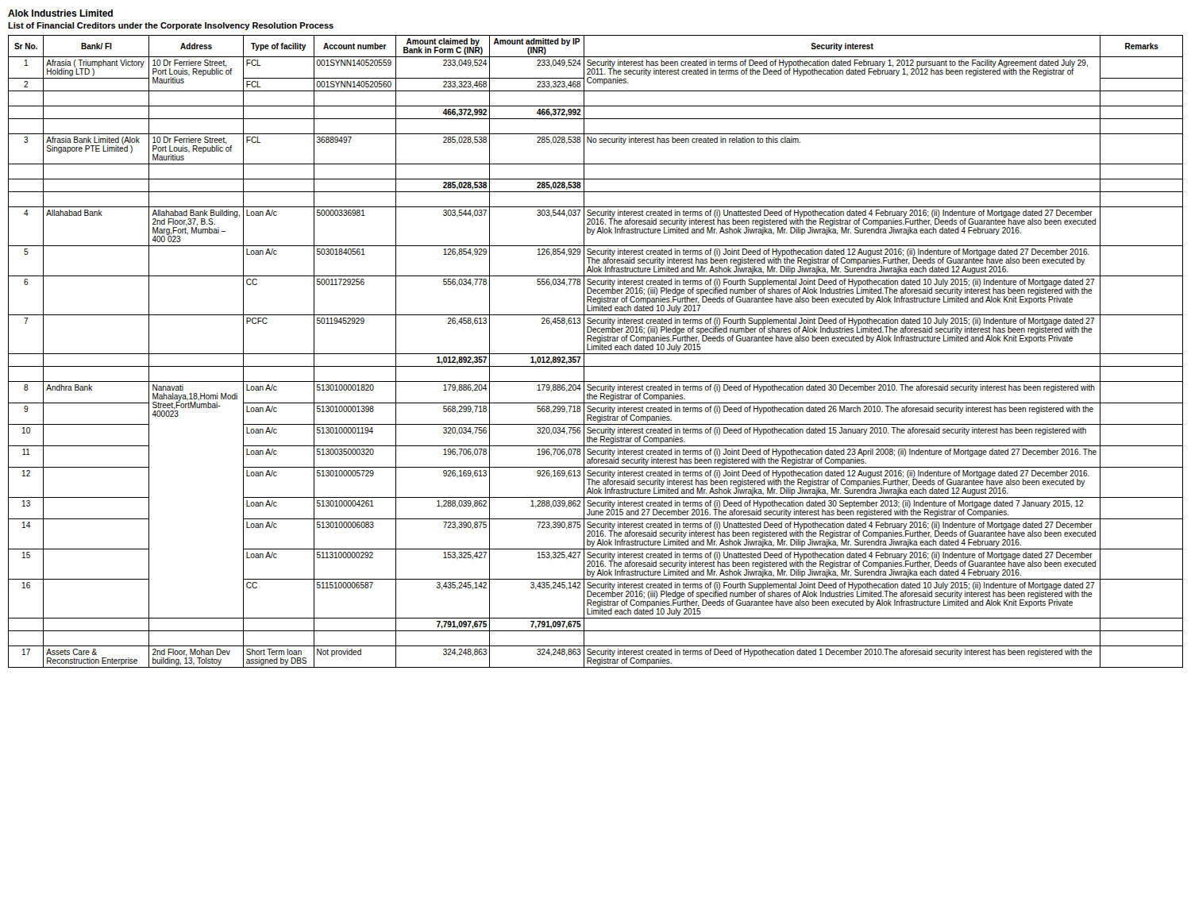Alok Industries Limited
List of Financial Creditors under the Corporate Insolvency Resolution Process
| Sr No. | Bank/ FI | Address | Type of facility | Account number | Amount claimed by Bank in Form C (INR) | Amount admitted by IP (INR) | Security interest | Remarks |
| --- | --- | --- | --- | --- | --- | --- | --- | --- |
| 1 | Afrasia ( Triumphant Victory Holding LTD ) | 10 Dr Ferriere Street, Port Louis, Republic of Mauritius | FCL | 001SYNN140520559 | 233,049,524 | 233,049,524 | Security interest has been created in terms of Deed of Hypothecation dated February 1, 2012 pursuant to the Facility Agreement dated July 29, 2011. The security interest created in terms of the Deed of Hypothecation dated February 1, 2012 has been registered with the Registrar of Companies. | |
| 2 | | FCL | 001SYNN140520560 | 233,323,468 | 233,323,468 | |
| | | | | | 466,372,992 | 466,372,992 | | |
| 3 | Afrasia Bank Limited (Alok Singapore PTE Limited ) | 10 Dr Ferriere Street, Port Louis, Republic of Mauritius | FCL | 36889497 | 285,028,538 | 285,028,538 | No security interest has been created in relation to this claim. | |
| | | | | | 285,028,538 | 285,028,538 | | |
| 4 | Allahabad Bank | Allahabad Bank Building, 2nd Floor,37, B.S. Marg,Fort, Mumbai – 400 023 | Loan A/c | 50000336981 | 303,544,037 | 303,544,037 | Security interest created in terms of (i) Unattested Deed of Hypothecation dated 4 February 2016; (ii) Indenture of Mortgage dated 27 December 2016. The aforesaid security interest has been registered with the Registrar of Companies.Further, Deeds of Guarantee have also been executed by Alok Infrastructure Limited and Mr. Ashok Jiwrajka, Mr. Dilip Jiwrajka, Mr. Surendra Jiwrajka each dated 4 February 2016. | |
| 5 | | | Loan A/c | 50301840561 | 126,854,929 | 126,854,929 | Security interest created in terms of (i) Joint Deed of Hypothecation dated 12 August 2016; (ii) Indenture of Mortgage dated 27 December 2016. The aforesaid security interest has been registered with the Registrar of Companies.Further, Deeds of Guarantee have also been executed by Alok Infrastructure Limited and Mr. Ashok Jiwrajka, Mr. Dilip Jiwrajka, Mr. Surendra Jiwrajka each dated 12 August 2016. | |
| 6 | | | CC | 50011729256 | 556,034,778 | 556,034,778 | Security interest created in terms of (i) Fourth Supplemental Joint Deed of Hypothecation dated 10 July 2015; (ii) Indenture of Mortgage dated 27 December 2016; (iii) Pledge of specified number of shares of Alok Industries Limited.The aforesaid security interest has been registered with the Registrar of Companies.Further, Deeds of Guarantee have also been executed by Alok Infrastructure Limited and Alok Knit Exports Private Limited each dated 10 July 2017 | |
| 7 | | | PCFC | 50119452929 | 26,458,613 | 26,458,613 | Security interest created in terms of (i) Fourth Supplemental Joint Deed of Hypothecation dated 10 July 2015; (ii) Indenture of Mortgage dated 27 December 2016; (iii) Pledge of specified number of shares of Alok Industries Limited.The aforesaid security interest has been registered with the Registrar of Companies.Further, Deeds of Guarantee have also been executed by Alok Infrastructure Limited and Alok Knit Exports Private Limited each dated 10 July 2015 | |
| | | | | | 1,012,892,357 | 1,012,892,357 | | |
| 8 | Andhra Bank | Nanavati Mahalaya,18,Homi Modi Street,FortMumbai-400023 | Loan A/c | 5130100001820 | 179,886,204 | 179,886,204 | Security interest created in terms of (i) Deed of Hypothecation dated 30 December 2010. The aforesaid security interest has been registered with the Registrar of Companies. | |
| 9 | | Loan A/c | 5130100001398 | 568,299,718 | 568,299,718 | Security interest created in terms of (i) Deed of Hypothecation dated 26 March 2010. The aforesaid security interest has been registered with the Registrar of Companies. | |
| 10 | | Loan A/c | 5130100001194 | 320,034,756 | 320,034,756 | Security interest created in terms of (i) Deed of Hypothecation dated 15 January 2010. The aforesaid security interest has been registered with the Registrar of Companies. | |
| 11 | | Loan A/c | 5130035000320 | 196,706,078 | 196,706,078 | Security interest created in terms of (i) Joint Deed of Hypothecation dated 23 April 2008; (ii) Indenture of Mortgage dated 27 December 2016. The aforesaid security interest has been registered with the Registrar of Companies. | |
| 12 | | Loan A/c | 5130100005729 | 926,169,613 | 926,169,613 | Security interest created in terms of (i) Joint Deed of Hypothecation dated 12 August 2016; (ii) Indenture of Mortgage dated 27 December 2016. The aforesaid security interest has been registered with the Registrar of Companies.Further, Deeds of Guarantee have also been executed by Alok Infrastructure Limited and Mr. Ashok Jiwrajka, Mr. Dilip Jiwrajka, Mr. Surendra Jiwrajka each dated 12 August 2016. | |
| 13 | | Loan A/c | 5130100004261 | 1,288,039,862 | 1,288,039,862 | Security interest created in terms of (i) Deed of Hypothecation dated 30 September 2013; (ii) Indenture of Mortgage dated 7 January 2015, 12 June 2015 and 27 December 2016. The aforesaid security interest has been registered with the Registrar of Companies. | |
| 14 | | Loan A/c | 5130100006083 | 723,390,875 | 723,390,875 | Security interest created in terms of (i) Unattested Deed of Hypothecation dated 4 February 2016; (ii) Indenture of Mortgage dated 27 December 2016. The aforesaid security interest has been registered with the Registrar of Companies.Further, Deeds of Guarantee have also been executed by Alok Infrastructure Limited and Mr. Ashok Jiwrajka, Mr. Dilip Jiwrajka, Mr. Surendra Jiwrajka each dated 4 February 2016. | |
| 15 | | Loan A/c | 5113100000292 | 153,325,427 | 153,325,427 | Security interest created in terms of (i) Unattested Deed of Hypothecation dated 4 February 2016; (ii) Indenture of Mortgage dated 27 December 2016. The aforesaid security interest has been registered with the Registrar of Companies.Further, Deeds of Guarantee have also been executed by Alok Infrastructure Limited and Mr. Ashok Jiwrajka, Mr. Dilip Jiwrajka, Mr. Surendra Jiwrajka each dated 4 February 2016. | |
| 16 | | CC | 5115100006587 | 3,435,245,142 | 3,435,245,142 | Security interest created in terms of (i) Fourth Supplemental Joint Deed of Hypothecation dated 10 July 2015; (ii) Indenture of Mortgage dated 27 December 2016; (iii) Pledge of specified number of shares of Alok Industries Limited.The aforesaid security interest has been registered with the Registrar of Companies.Further, Deeds of Guarantee have also been executed by Alok Infrastructure Limited and Alok Knit Exports Private Limited each dated 10 July 2015 | |
| | | | | | 7,791,097,675 | 7,791,097,675 | | |
| 17 | Assets Care & Reconstruction Enterprise | 2nd Floor, Mohan Dev building, 13, Tolstoy | Short Term loan assigned by DBS | Not provided | 324,248,863 | 324,248,863 | Security interest created in terms of Deed of Hypothecation dated 1 December 2010.The aforesaid security interest has been registered with the Registrar of Companies. | |